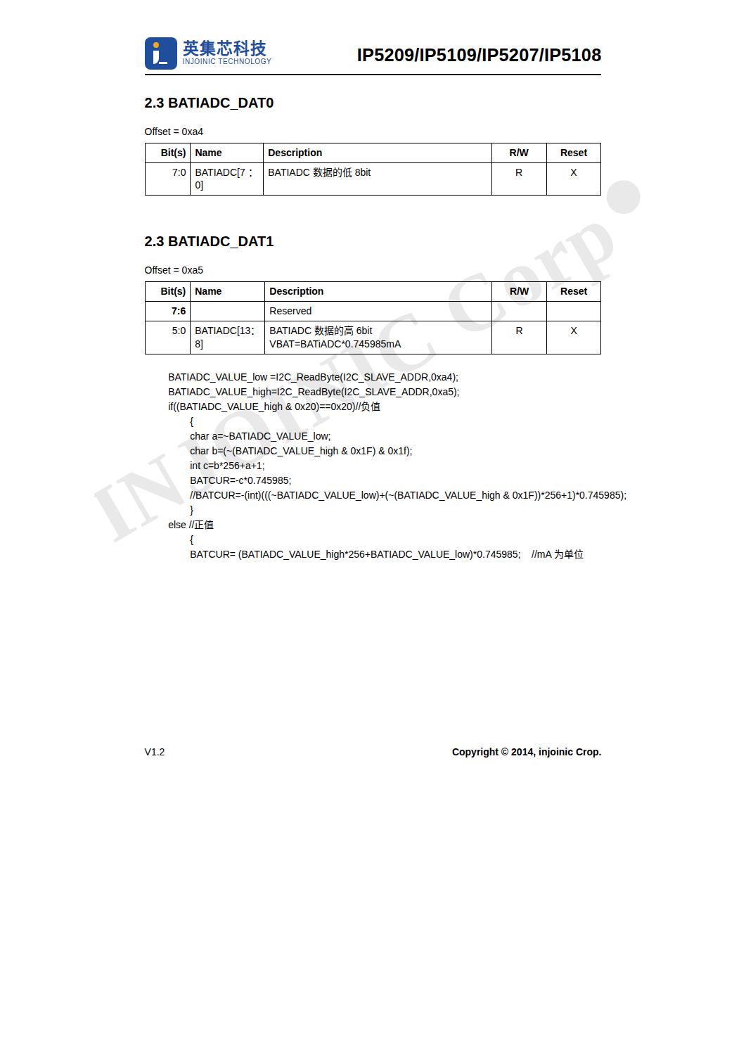INJOINIC Corp
英集芯科技
INJOINIC TECHNOLOGY
IP5209/IP5109/IP5207/IP5108
2.3 BATIADC_DAT0
Offset = 0xa4
| Bit(s) | Name | Description | R/W | Reset |
| --- | --- | --- | --- | --- |
| 7:0 | BATIADC[7 ：0] | BATIADC 数据的低 8bit | R | X |
2.3 BATIADC_DAT1
Offset = 0xa5
| Bit(s) | Name | Description | R/W | Reset |
| --- | --- | --- | --- | --- |
| 7:6 | | Reserved | | |
| 5:0 | BATIADC[13：8] | BATIADC 数据的高 6bit VBAT=BATiADC*0.745985mA | R | X |
BATIADC_VALUE_low =I2C_ReadByte(I2C_SLAVE_ADDR,0xa4); BATIADC_VALUE_high=I2C_ReadByte(I2C_SLAVE_ADDR,0xa5); if((BATIADC_VALUE_high & 0x20)==0x20)//负值 { char a=~BATIADC_VALUE_low; char b=(~(BATIADC_VALUE_high & 0x1F) & 0x1f); int c=b*256+a+1; BATCUR=-c*0.745985; //BATCUR=-(int)(((~BATIADC_VALUE_low)+(~(BATIADC_VALUE_high & 0x1F))*256+1)*0.745985); } else //正值 { BATCUR= (BATIADC_VALUE_high*256+BATIADC_VALUE_low)*0.745985; //mA 为单位
V1.2
Copyright © 2014, injoinic Crop.